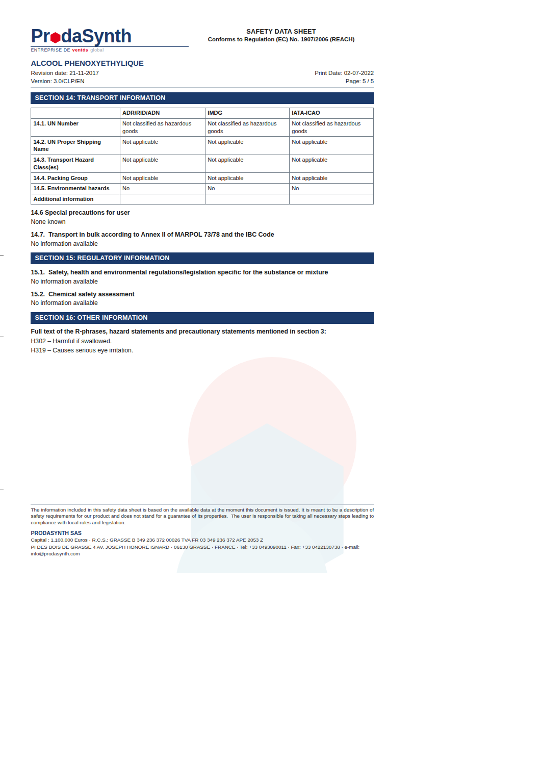Pr da Synth
ENTREPRISE DE ventós global
SAFETY DATA SHEET
Conforms to Regulation (EC) No. 1907/2006 (REACH)
ALCOOL PHENOXYETHYLIQUE
Revision date: 21-11-2017
Print Date: 02-07-2022
Version: 3.0/CLP/EN
Page: 5 / 5
SECTION 14: TRANSPORT INFORMATION
| | ADR/RID/ADN | IMDG | IATA-ICAO |
| --- | --- | --- | --- |
| 14.1. UN Number | Not classified as hazardous goods | Not classified as hazardous goods | Not classified as hazardous goods |
| 14.2. UN Proper Shipping Name | Not applicable | Not applicable | Not applicable |
| 14.3. Transport Hazard Class(es) | Not applicable | Not applicable | Not applicable |
| 14.4. Packing Group | Not applicable | Not applicable | Not applicable |
| 14.5. Environmental hazards | No | No | No |
| Additional information | | | |
14.6 Special precautions for user
None known
14.7. Transport in bulk according to Annex II of MARPOL 73/78 and the IBC Code
No information available
SECTION 15: REGULATORY INFORMATION
15.1. Safety, health and environmental regulations/legislation specific for the substance or mixture
No information available
15.2. Chemical safety assessment
No information available
SECTION 16: OTHER INFORMATION
Full text of the R-phrases, hazard statements and precautionary statements mentioned in section 3:
H302 – Harmful if swallowed.
H319 – Causes serious eye irritation.
The information included in this safety data sheet is based on the available data at the moment this document is issued. It is meant to be a description of safety requirements for our product and does not stand for a guarantee of its properties. The user is responsible for taking all necessary steps leading to compliance with local rules and legislation.
PRODASYNTH SAS
Capital : 1.100.000 Euros · R.C.S.: GRASSE B 349 236 372 00026 TVA FR 03 349 236 372 APE 2053 Z
PI DES BOIS DE GRASSE 4 AV. JOSEPH HONORÉ ISNARD · 06130 GRASSE · FRANCE · Tel: +33 0493090011 · Fax: +33 0422130738 · e-mail: info@prodasynth.com